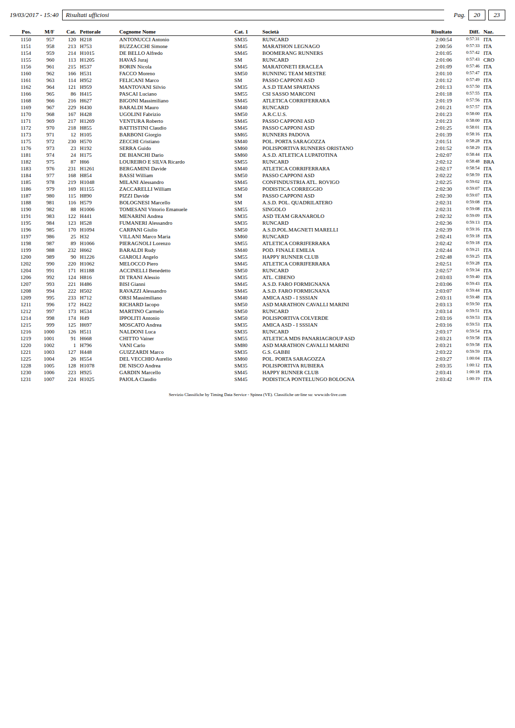19/03/2017 - 15:40 Risultati ufficiosi Pag. 20 23
| Pos. | M/F | Cat. | Pettorale | Cognome Nome | Cat. 1 | Società | Risultato | Diff. | Naz. |
| --- | --- | --- | --- | --- | --- | --- | --- | --- | --- |
| 1150 | 957 | 120 | H218 | ANTONUCCI Antonio | SM35 | RUNCARD | 2:00:54 | 0:57:31 | ITA |
| 1151 | 958 | 213 | H753 | BUZZACCHI Simone | SM45 | MARATHON LEGNAGO | 2:00:56 | 0:57:33 | ITA |
| 1154 | 959 | 214 | H1015 | DE BELLO Alfredo | SM45 | BOOMERANG RUNNERS | 2:01:05 | 0:57:42 | ITA |
| 1155 | 960 | 113 | H1205 | HAVAŠ Juraj | SM | RUNCARD | 2:01:06 | 0:57:43 | CRO |
| 1156 | 961 | 215 | H537 | BORIN Nicola | SM45 | MARATONETI ERACLEA | 2:01:09 | 0:57:46 | ITA |
| 1160 | 962 | 166 | H531 | FACCO Moreno | SM50 | RUNNING TEAM MESTRE | 2:01:10 | 0:57:47 | ITA |
| 1161 | 963 | 114 | H952 | FELICANI Marco | SM | PASSO CAPPONI ASD | 2:01:12 | 0:57:49 | ITA |
| 1162 | 964 | 121 | H959 | MANTOVANI Silvio | SM35 | A.S.D TEAM SPARTANS | 2:01:13 | 0:57:50 | ITA |
| 1166 | 965 | 86 | H415 | PASCAI Luciano | SM55 | CSI SASSO MARCONI | 2:01:18 | 0:57:55 | ITA |
| 1168 | 966 | 216 | H627 | BIGONI Massimiliano | SM45 | ATLETICA CORRIFERRARA | 2:01:19 | 0:57:56 | ITA |
| 1169 | 967 | 229 | H430 | BARALDI Mauro | SM40 | RUNCARD | 2:01:21 | 0:57:57 | ITA |
| 1170 | 968 | 167 | H428 | UGOLINI Fabrizio | SM50 | A.R.C.U.S. | 2:01:23 | 0:58:00 | ITA |
| 1171 | 969 | 217 | H1269 | VENTURA Roberto | SM45 | PASSO CAPPONI ASD | 2:01:23 | 0:58:00 | ITA |
| 1172 | 970 | 218 | H855 | BATTISTINI Claudio | SM45 | PASSO CAPPONI ASD | 2:01:25 | 0:58:01 | ITA |
| 1173 | 971 | 12 | H105 | BARBONI Giorgio | SM65 | RUNNERS PADOVA | 2:01:39 | 0:58:16 | ITA |
| 1175 | 972 | 230 | H570 | ZECCHI Cristiano | SM40 | POL. PORTA SARAGOZZA | 2:01:51 | 0:58:28 | ITA |
| 1176 | 973 | 23 | H192 | SERRA Guido | SM60 | POLISPORTIVA RUNNERS ORISTANO | 2:01:52 | 0:58:29 | ITA |
| 1181 | 974 | 24 | H175 | DE BIANCHI Dario | SM60 | A.S.D. ATLETICA LUPATOTINA | 2:02:07 | 0:58:44 | ITA |
| 1182 | 975 | 87 | H66 | LOUREIRO E SILVA Ricardo | SM55 | RUNCARD | 2:02:12 | 0:58:48 | BRA |
| 1183 | 976 | 231 | H1261 | BERGAMINI Davide | SM40 | ATLETICA CORRIFERRARA | 2:02:17 | 0:58:54 | ITA |
| 1184 | 977 | 168 | H854 | BASSI William | SM50 | PASSO CAPPONI ASD | 2:02:22 | 0:58:59 | ITA |
| 1185 | 978 | 219 | H1048 | MILANI Alessandro | SM45 | CONFINDUSTRIA ATL. ROVIGO | 2:02:25 | 0:59:02 | ITA |
| 1186 | 979 | 169 | H1155 | ZACCARELLI William | SM50 | PODISTICA CORREGGIO | 2:02:30 | 0:59:07 | ITA |
| 1187 | 980 | 115 | H890 | PIZZI Davide | SM | PASSO CAPPONI ASD | 2:02:30 | 0:59:07 | ITA |
| 1188 | 981 | 116 | H579 | BOLOGNESI Marcello | SM | A.S.D. POL. QUADRILATERO | 2:02:31 | 0:59:08 | ITA |
| 1190 | 982 | 88 | H1006 | TOMESANI Vittorio Emanuele | SM55 | SINGOLO | 2:02:31 | 0:59:08 | ITA |
| 1191 | 983 | 122 | H441 | MENARINI Andrea | SM35 | ASD TEAM GRANAROLO | 2:02:32 | 0:59:09 | ITA |
| 1195 | 984 | 123 | H528 | FUMANERI Alessandro | SM35 | RUNCARD | 2:02:36 | 0:59:13 | ITA |
| 1196 | 985 | 170 | H1094 | CARPANI Giulio | SM50 | A.S.D.POL.MAGNETI MARELLI | 2:02:39 | 0:59:16 | ITA |
| 1197 | 986 | 25 | H32 | VILLANI Marco Maria | SM60 | RUNCARD | 2:02:41 | 0:59:18 | ITA |
| 1198 | 987 | 89 | H1066 | PIERAGNOLI Lorenzo | SM55 | ATLETICA CORRIFERRARA | 2:02:42 | 0:59:18 | ITA |
| 1199 | 988 | 232 | H662 | BARALDI Rudy | SM40 | POD. FINALE EMILIA | 2:02:44 | 0:59:21 | ITA |
| 1200 | 989 | 90 | H1226 | GIAROLI Angelo | SM55 | HAPPY RUNNER CLUB | 2:02:48 | 0:59:25 | ITA |
| 1202 | 990 | 220 | H1062 | MELOCCO Piero | SM45 | ATLETICA CORRIFERRARA | 2:02:51 | 0:59:28 | ITA |
| 1204 | 991 | 171 | H1188 | ACCINELLI Benedetto | SM50 | RUNCARD | 2:02:57 | 0:59:34 | ITA |
| 1206 | 992 | 124 | H816 | DI TRANI Alessio | SM35 | ATL. CIBENO | 2:03:03 | 0:59:40 | ITA |
| 1207 | 993 | 221 | H486 | BISI Gianni | SM45 | A.S.D. FARO FORMIGNANA | 2:03:06 | 0:59:43 | ITA |
| 1208 | 994 | 222 | H502 | RAVAZZI Alessandro | SM45 | A.S.D. FARO FORMIGNANA | 2:03:07 | 0:59:44 | ITA |
| 1209 | 995 | 233 | H712 | ORSI Massimiliano | SM40 | AMICA ASD - I SSSIAN | 2:03:11 | 0:59:48 | ITA |
| 1211 | 996 | 172 | H422 | RICHARD Iacopo | SM50 | ASD MARATHON CAVALLI MARINI | 2:03:13 | 0:59:50 | ITA |
| 1212 | 997 | 173 | H534 | MARTINO Carmelo | SM50 | RUNCARD | 2:03:14 | 0:59:51 | ITA |
| 1214 | 998 | 174 | H49 | IPPOLITI Antonio | SM50 | POLISPORTIVA COLVERDE | 2:03:16 | 0:59:53 | ITA |
| 1215 | 999 | 125 | H697 | MOSCATO Andrea | SM35 | AMICA ASD - I SSSIAN | 2:03:16 | 0:59:53 | ITA |
| 1216 | 1000 | 126 | H511 | NALDONI Luca | SM35 | RUNCARD | 2:03:17 | 0:59:54 | ITA |
| 1219 | 1001 | 91 | H668 | CHITTO Vainer | SM55 | ATLETICA MDS PANARIAGROUP ASD | 2:03:21 | 0:59:58 | ITA |
| 1220 | 1002 | 1 | H796 | VANI Carlo | SM80 | ASD MARATHON CAVALLI MARINI | 2:03:21 | 0:59:58 | ITA |
| 1221 | 1003 | 127 | H448 | GUIZZARDI Marco | SM35 | G.S. GABBI | 2:03:22 | 0:59:59 | ITA |
| 1225 | 1004 | 26 | H554 | DEL VECCHIO Aurelio | SM60 | POL. PORTA SARAGOZZA | 2:03:27 | 1:00:04 | ITA |
| 1228 | 1005 | 128 | H1078 | DE NISCO Andrea | SM35 | POLISPORTIVA RUBIERA | 2:03:35 | 1:00:12 | ITA |
| 1230 | 1006 | 223 | H925 | GARDIN Marcello | SM45 | HAPPY RUNNER CLUB | 2:03:41 | 1:00:18 | ITA |
| 1231 | 1007 | 224 | H1025 | PAIOLA Claudio | SM45 | PODISTICA PONTELUNGO BOLOGNA | 2:03:42 | 1:00:19 | ITA |
Servizio Classifiche by Timing Data Service - Spinea (VE). Classifiche on-line su: www.tds-live.com